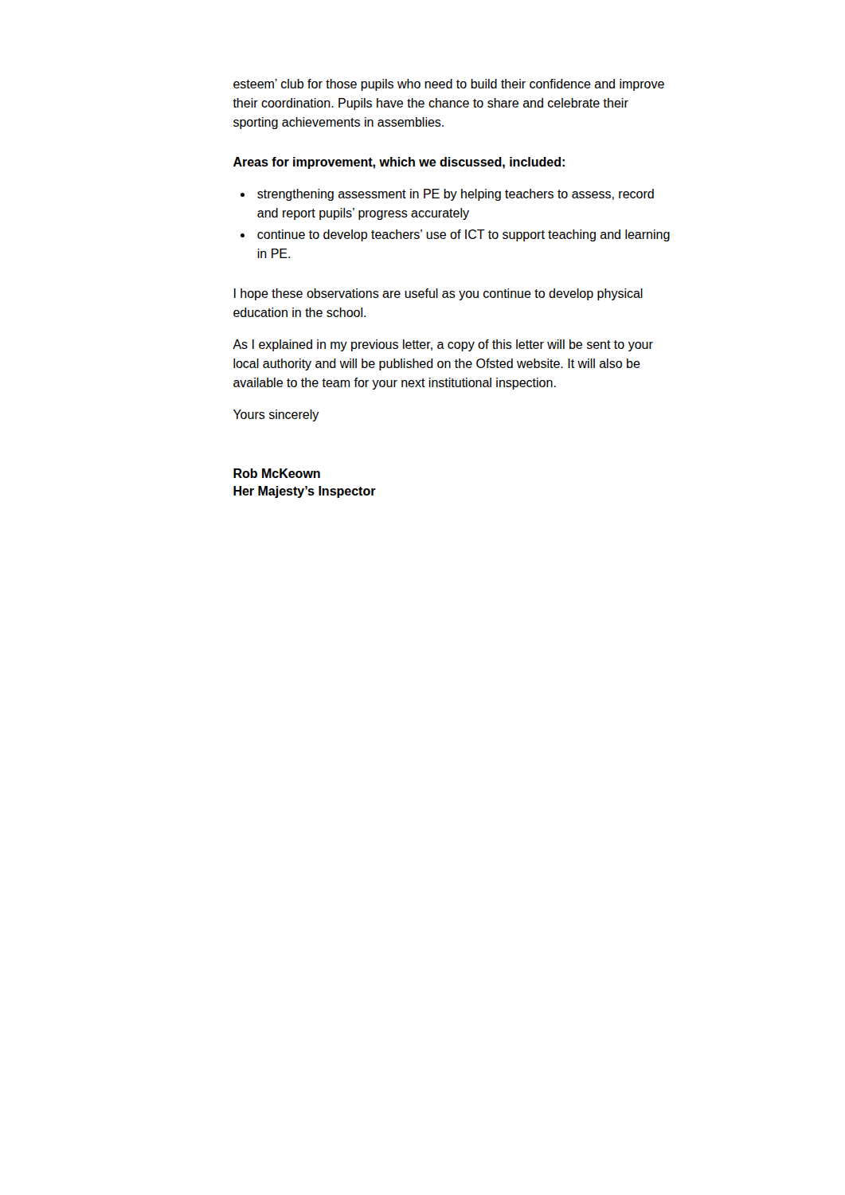esteem’ club for those pupils who need to build their confidence and improve their coordination. Pupils have the chance to share and celebrate their sporting achievements in assemblies.
Areas for improvement, which we discussed, included:
strengthening assessment in PE by helping teachers to assess, record and report pupils’ progress accurately
continue to develop teachers’ use of ICT to support teaching and learning in PE.
I hope these observations are useful as you continue to develop physical education in the school.
As I explained in my previous letter, a copy of this letter will be sent to your local authority and will be published on the Ofsted website. It will also be available to the team for your next institutional inspection.
Yours sincerely
Rob McKeown
Her Majesty’s Inspector